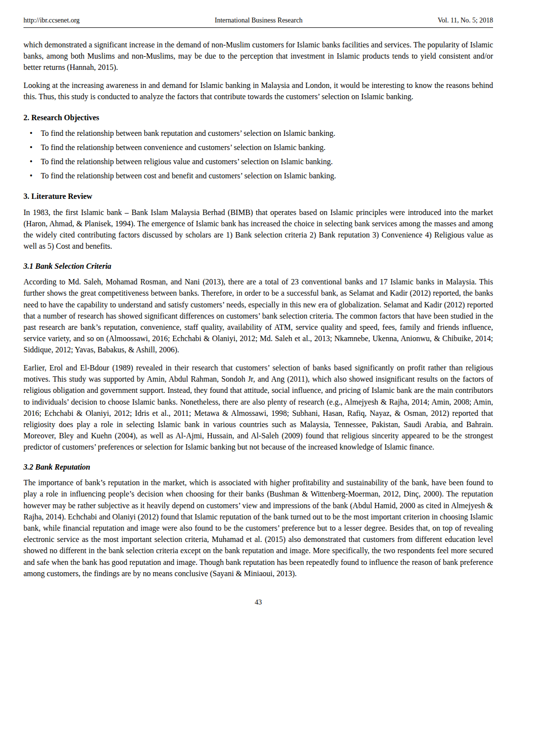http://ibr.ccsenet.org
International Business Research
Vol. 11, No. 5; 2018
which demonstrated a significant increase in the demand of non-Muslim customers for Islamic banks facilities and services. The popularity of Islamic banks, among both Muslims and non-Muslims, may be due to the perception that investment in Islamic products tends to yield consistent and/or better returns (Hannah, 2015).
Looking at the increasing awareness in and demand for Islamic banking in Malaysia and London, it would be interesting to know the reasons behind this. Thus, this study is conducted to analyze the factors that contribute towards the customers’ selection on Islamic banking.
2. Research Objectives
To find the relationship between bank reputation and customers’ selection on Islamic banking.
To find the relationship between convenience and customers’ selection on Islamic banking.
To find the relationship between religious value and customers’ selection on Islamic banking.
To find the relationship between cost and benefit and customers’ selection on Islamic banking.
3. Literature Review
In 1983, the first Islamic bank – Bank Islam Malaysia Berhad (BIMB) that operates based on Islamic principles were introduced into the market (Haron, Ahmad, & Planisek, 1994). The emergence of Islamic bank has increased the choice in selecting bank services among the masses and among the widely cited contributing factors discussed by scholars are 1) Bank selection criteria 2) Bank reputation 3) Convenience 4) Religious value as well as 5) Cost and benefits.
3.1 Bank Selection Criteria
According to Md. Saleh, Mohamad Rosman, and Nani (2013), there are a total of 23 conventional banks and 17 Islamic banks in Malaysia. This further shows the great competitiveness between banks. Therefore, in order to be a successful bank, as Selamat and Kadir (2012) reported, the banks need to have the capability to understand and satisfy customers’ needs, especially in this new era of globalization. Selamat and Kadir (2012) reported that a number of research has showed significant differences on customers’ bank selection criteria. The common factors that have been studied in the past research are bank’s reputation, convenience, staff quality, availability of ATM, service quality and speed, fees, family and friends influence, service variety, and so on (Almoossawi, 2016; Echchabi & Olaniyi, 2012; Md. Saleh et al., 2013; Nkamnebe, Ukenna, Anionwu, & Chibuike, 2014; Siddique, 2012; Yavas, Babakus, & Ashill, 2006).
Earlier, Erol and El-Bdour (1989) revealed in their research that customers’ selection of banks based significantly on profit rather than religious motives. This study was supported by Amin, Abdul Rahman, Sondoh Jr, and Ang (2011), which also showed insignificant results on the factors of religious obligation and government support. Instead, they found that attitude, social influence, and pricing of Islamic bank are the main contributors to individuals’ decision to choose Islamic banks. Nonetheless, there are also plenty of research (e.g., Almejyesh & Rajha, 2014; Amin, 2008; Amin, 2016; Echchabi & Olaniyi, 2012; Idris et al., 2011; Metawa & Almossawi, 1998; Subhani, Hasan, Rafiq, Nayaz, & Osman, 2012) reported that religiosity does play a role in selecting Islamic bank in various countries such as Malaysia, Tennessee, Pakistan, Saudi Arabia, and Bahrain. Moreover, Bley and Kuehn (2004), as well as Al-Ajmi, Hussain, and Al-Saleh (2009) found that religious sincerity appeared to be the strongest predictor of customers’ preferences or selection for Islamic banking but not because of the increased knowledge of Islamic finance.
3.2 Bank Reputation
The importance of bank’s reputation in the market, which is associated with higher profitability and sustainability of the bank, have been found to play a role in influencing people’s decision when choosing for their banks (Bushman & Wittenberg-Moerman, 2012, Dinç, 2000). The reputation however may be rather subjective as it heavily depend on customers’ view and impressions of the bank (Abdul Hamid, 2000 as cited in Almejyesh & Rajha, 2014). Echchabi and Olaniyi (2012) found that Islamic reputation of the bank turned out to be the most important criterion in choosing Islamic bank, while financial reputation and image were also found to be the customers’ preference but to a lesser degree. Besides that, on top of revealing electronic service as the most important selection criteria, Muhamad et al. (2015) also demonstrated that customers from different education level showed no different in the bank selection criteria except on the bank reputation and image. More specifically, the two respondents feel more secured and safe when the bank has good reputation and image. Though bank reputation has been repeatedly found to influence the reason of bank preference among customers, the findings are by no means conclusive (Sayani & Miniaoui, 2013).
43